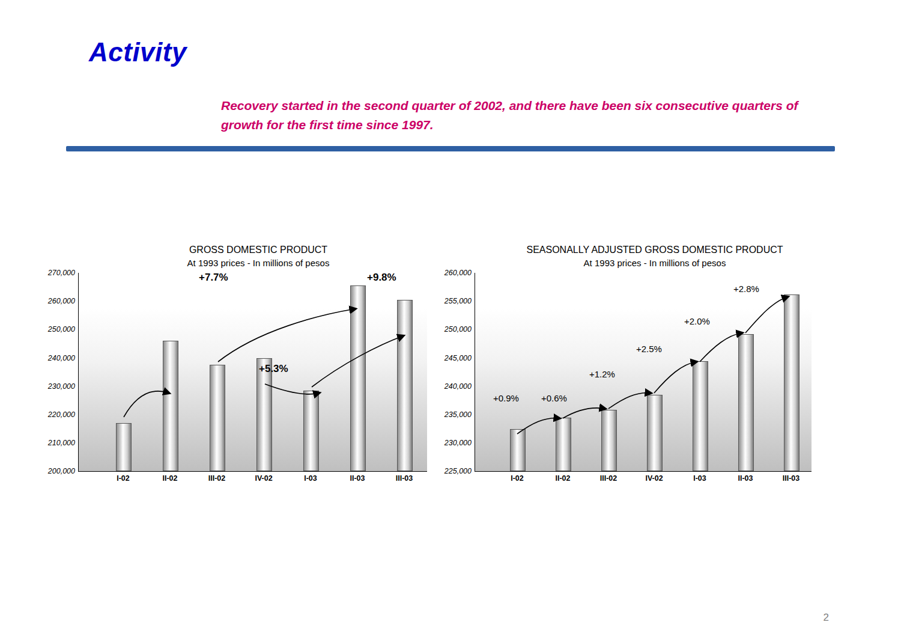Activity
Recovery started in the second quarter of 2002, and there have been six consecutive quarters of growth for the first time since 1997.
GROSS DOMESTIC PRODUCT
At 1993 prices - In millions of pesos
270,000 260,000 250,000 240,000 230,000 220,000 210,000 200,000
+7.7%
+9.8%
+5.3%
I-02 II-02 III-02 IV-02 I-03 II-03 III-03
SEASONALLY ADJUSTED GROSS DOMESTIC PRODUCT
At 1993 prices - In millions of pesos
260,000 255,000 250,000 245,000 240,000 235,000 230,000 225,000
+0.9%
+0.6%
+1.2%
+2.5%
+2.0%
+2.8%
I-02 II-02 III-02 IV-02 I-03 II-03 III-03
2